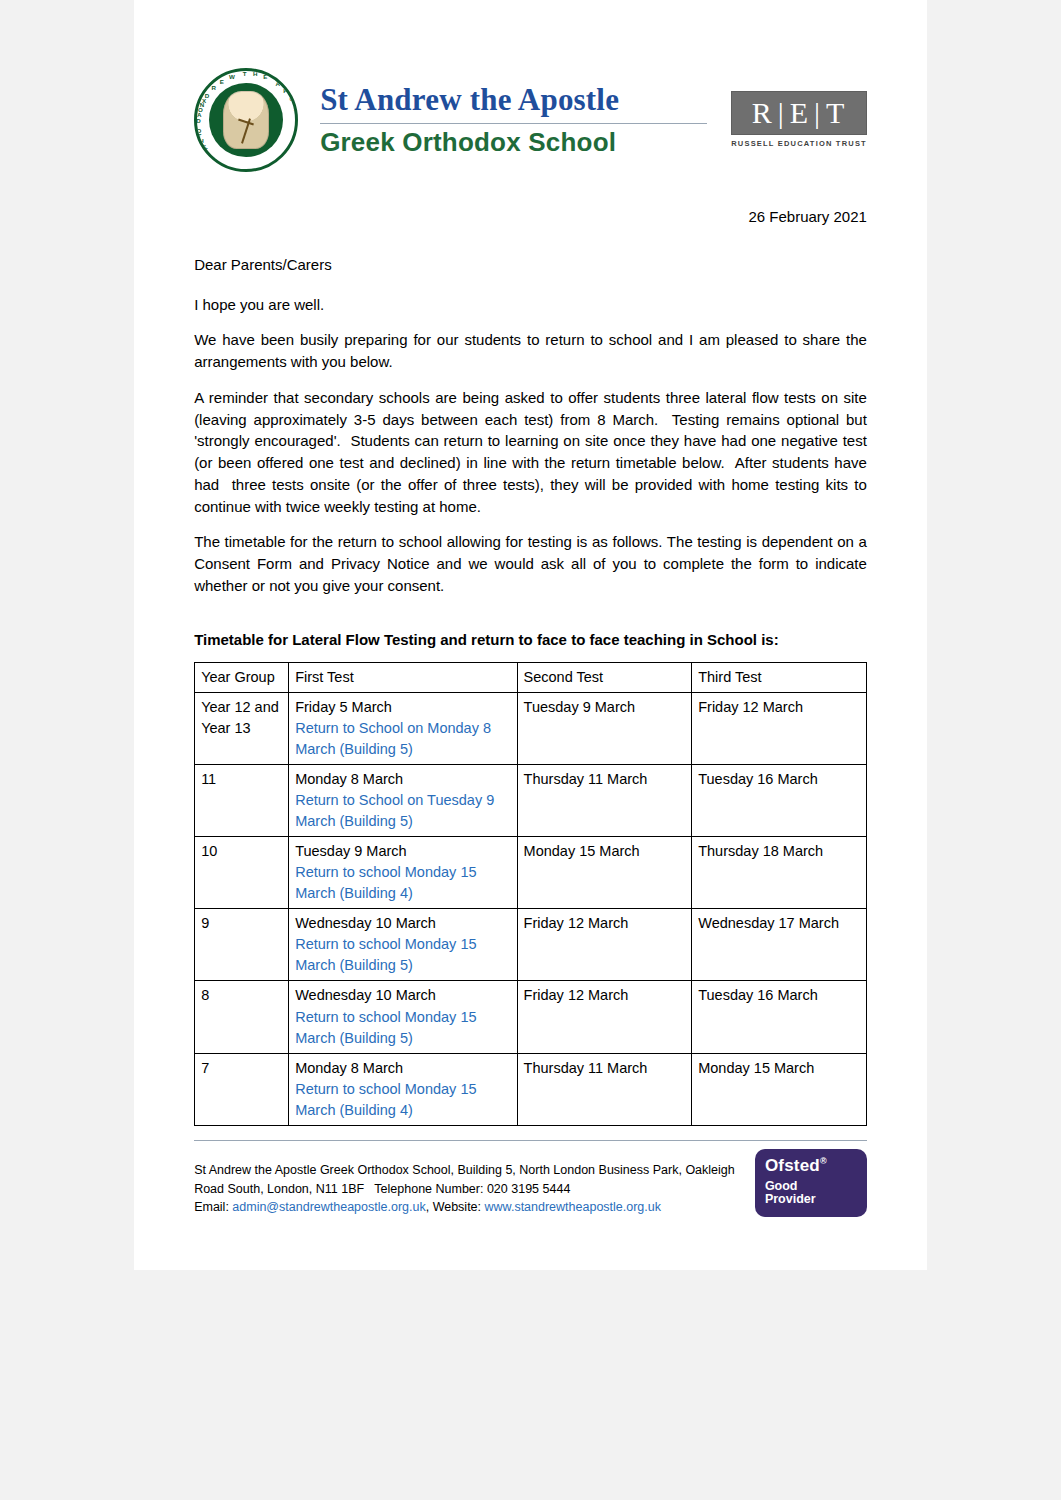S T A N D R E W T H E A P O S T L E G R E E K O R T H O D O X
St Andrew the Apostle
Greek Orthodox School
R|E|T
RUSSELL EDUCATION TRUST
26 February 2021
Dear Parents/Carers
I hope you are well.
We have been busily preparing for our students to return to school and I am pleased to share the arrangements with you below.
A reminder that secondary schools are being asked to offer students three lateral flow tests on site (leaving approximately 3-5 days between each test) from 8 March. Testing remains optional but 'strongly encouraged'. Students can return to learning on site once they have had one negative test (or been offered one test and declined) in line with the return timetable below. After students have had three tests onsite (or the offer of three tests), they will be provided with home testing kits to continue with twice weekly testing at home.
The timetable for the return to school allowing for testing is as follows. The testing is dependent on a Consent Form and Privacy Notice and we would ask all of you to complete the form to indicate whether or not you give your consent.
Timetable for Lateral Flow Testing and return to face to face teaching in School is:
| Year Group | First Test | Second Test | Third Test |
| --- | --- | --- | --- |
| Year 12 and Year 13 | Friday 5 March Return to School on Monday 8 March (Building 5) | Tuesday 9 March | Friday 12 March |
| 11 | Monday 8 March Return to School on Tuesday 9 March (Building 5) | Thursday 11 March | Tuesday 16 March |
| 10 | Tuesday 9 March Return to school Monday 15 March (Building 4) | Monday 15 March | Thursday 18 March |
| 9 | Wednesday 10 March Return to school Monday 15 March (Building 5) | Friday 12 March | Wednesday 17 March |
| 8 | Wednesday 10 March Return to school Monday 15 March (Building 5) | Friday 12 March | Tuesday 16 March |
| 7 | Monday 8 March Return to school Monday 15 March (Building 4) | Thursday 11 March | Monday 15 March |
St Andrew the Apostle Greek Orthodox School, Building 5, North London Business Park, Oakleigh Road South, London, N11 1BF Telephone Number: 020 3195 5444
Email: admin@standrewtheapostle.org.uk, Website: www.standrewtheapostle.org.uk
Ofsted®
Good
Provider